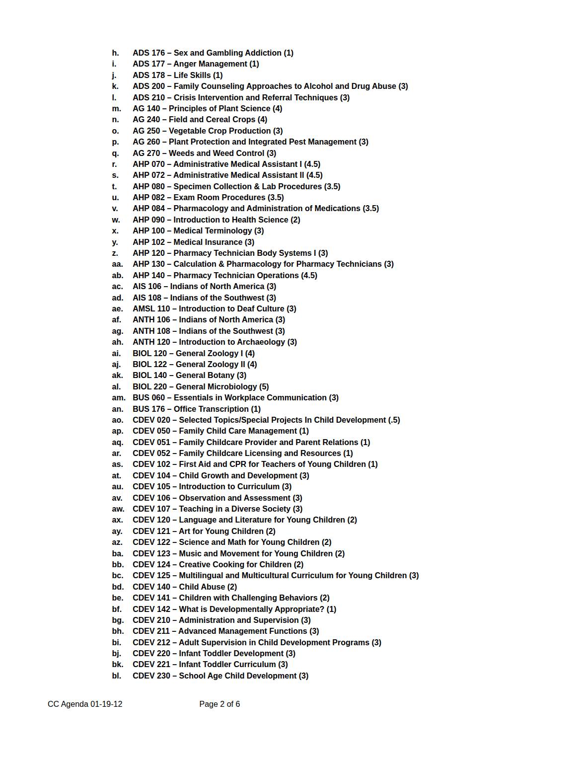h. ADS 176 – Sex and Gambling Addiction (1)
i. ADS 177 – Anger Management (1)
j. ADS 178 – Life Skills (1)
k. ADS 200 – Family Counseling Approaches to Alcohol and Drug Abuse (3)
l. ADS 210 – Crisis Intervention and Referral Techniques (3)
m. AG 140 – Principles of Plant Science (4)
n. AG 240 – Field and Cereal Crops (4)
o. AG 250 – Vegetable Crop Production (3)
p. AG 260 – Plant Protection and Integrated Pest Management (3)
q. AG 270 – Weeds and Weed Control (3)
r. AHP 070 – Administrative Medical Assistant I (4.5)
s. AHP 072 – Administrative Medical Assistant II (4.5)
t. AHP 080 – Specimen Collection & Lab Procedures (3.5)
u. AHP 082 – Exam Room Procedures (3.5)
v. AHP 084 – Pharmacology and Administration of Medications (3.5)
w. AHP 090 – Introduction to Health Science (2)
x. AHP 100 – Medical Terminology (3)
y. AHP 102 – Medical Insurance (3)
z. AHP 120 – Pharmacy Technician Body Systems I (3)
aa. AHP 130 – Calculation & Pharmacology for Pharmacy Technicians (3)
ab. AHP 140 – Pharmacy Technician Operations (4.5)
ac. AIS 106 – Indians of North America (3)
ad. AIS 108 – Indians of the Southwest (3)
ae. AMSL 110 – Introduction to Deaf Culture (3)
af. ANTH 106 – Indians of North America (3)
ag. ANTH 108 – Indians of the Southwest (3)
ah. ANTH 120 – Introduction to Archaeology (3)
ai. BIOL 120 – General Zoology I (4)
aj. BIOL 122 – General Zoology II (4)
ak. BIOL 140 – General Botany (3)
al. BIOL 220 – General Microbiology (5)
am. BUS 060 – Essentials in Workplace Communication (3)
an. BUS 176 – Office Transcription (1)
ao. CDEV 020 – Selected Topics/Special Projects In Child Development (.5)
ap. CDEV 050 – Family Child Care Management (1)
aq. CDEV 051 – Family Childcare Provider and Parent Relations (1)
ar. CDEV 052 – Family Childcare Licensing and Resources (1)
as. CDEV 102 – First Aid and CPR for Teachers of Young Children (1)
at. CDEV 104 – Child Growth and Development (3)
au. CDEV 105 – Introduction to Curriculum (3)
av. CDEV 106 – Observation and Assessment (3)
aw. CDEV 107 – Teaching in a Diverse Society (3)
ax. CDEV 120 – Language and Literature for Young Children (2)
ay. CDEV 121 – Art for Young Children (2)
az. CDEV 122 – Science and Math for Young Children (2)
ba. CDEV 123 – Music and Movement for Young Children (2)
bb. CDEV 124 – Creative Cooking for Children (2)
bc. CDEV 125 – Multilingual and Multicultural Curriculum for Young Children (3)
bd. CDEV 140 – Child Abuse (2)
be. CDEV 141 – Children with Challenging Behaviors (2)
bf. CDEV 142 – What is Developmentally Appropriate? (1)
bg. CDEV 210 – Administration and Supervision (3)
bh. CDEV 211 – Advanced Management Functions (3)
bi. CDEV 212 – Adult Supervision in Child Development Programs (3)
bj. CDEV 220 – Infant Toddler Development (3)
bk. CDEV 221 – Infant Toddler Curriculum (3)
bl. CDEV 230 – School Age Child Development (3)
CC Agenda 01-19-12 Page 2 of 6